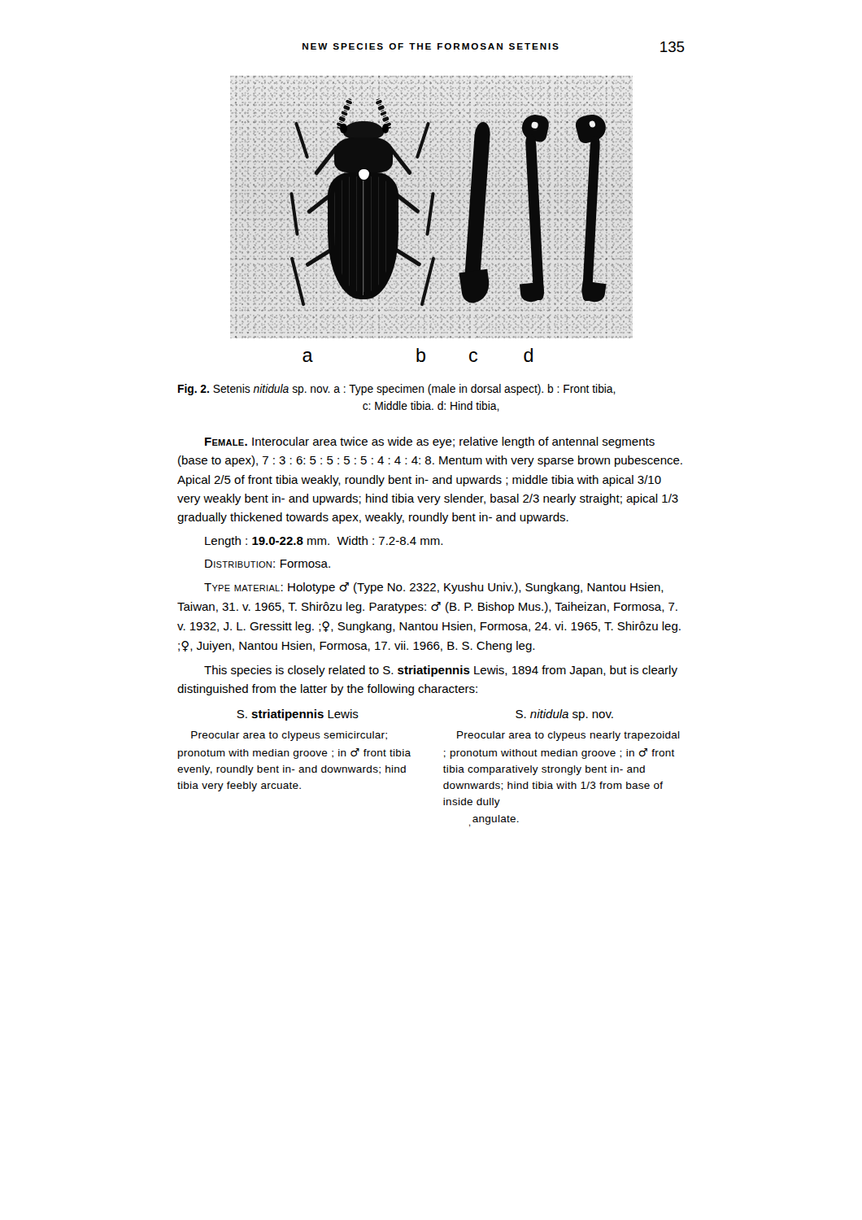New Species of the Formosan Setenis
135
a b c d
Fig. 2. Setenis nitidula sp. nov. a : Type specimen (male in dorsal aspect). b : Front tibia, c: Middle tibia. d: Hind tibia,
Female. Interocular area twice as wide as eye; relative length of antennal segments (base to apex), 7 : 3 : 6: 5 : 5 : 5 : 5 : 4 : 4 : 4: 8. Mentum with very sparse brown pubescence. Apical 2/5 of front tibia weakly, roundly bent in- and upwards ; middle tibia with apical 3/10 very weakly bent in- and upwards; hind tibia very slender, basal 2/3 nearly straight; apical 1/3 gradually thickened towards apex, weakly, roundly bent in- and upwards.
Length : 19.0-22.8 mm. Width : 7.2-8.4 mm.
Distribution: Formosa.
Type material: Holotype ♂ (Type No. 2322, Kyushu Univ.), Sungkang, Nantou Hsien, Taiwan, 31. v. 1965, T. Shirôzu leg. Paratypes: ♂ (B. P. Bishop Mus.), Taiheizan, Formosa, 7. v. 1932, J. L. Gressitt leg. ;♀, Sungkang, Nantou Hsien, Formosa, 24. vi. 1965, T. Shirôzu leg. ;♀, Juiyen, Nantou Hsien, Formosa, 17. vii. 1966, B. S. Cheng leg.
This species is closely related to S. striatipennis Lewis, 1894 from Japan, but is clearly distinguished from the latter by the following characters:
| S. striatipennis Lewis | S. nitidula sp. nov. |
| Preocular area to clypeus semicircular; pronotum with median groove ; in ♂ front tibia evenly, roundly bent in- and downwards; hind tibia very feebly arcuate. | Preocular area to clypeus nearly trapezoidal ; pronotum without median groove ; in ♂ front tibia comparatively strongly bent in- and downwards; hind tibia with 1/3 from base of inside dully , angulate. |